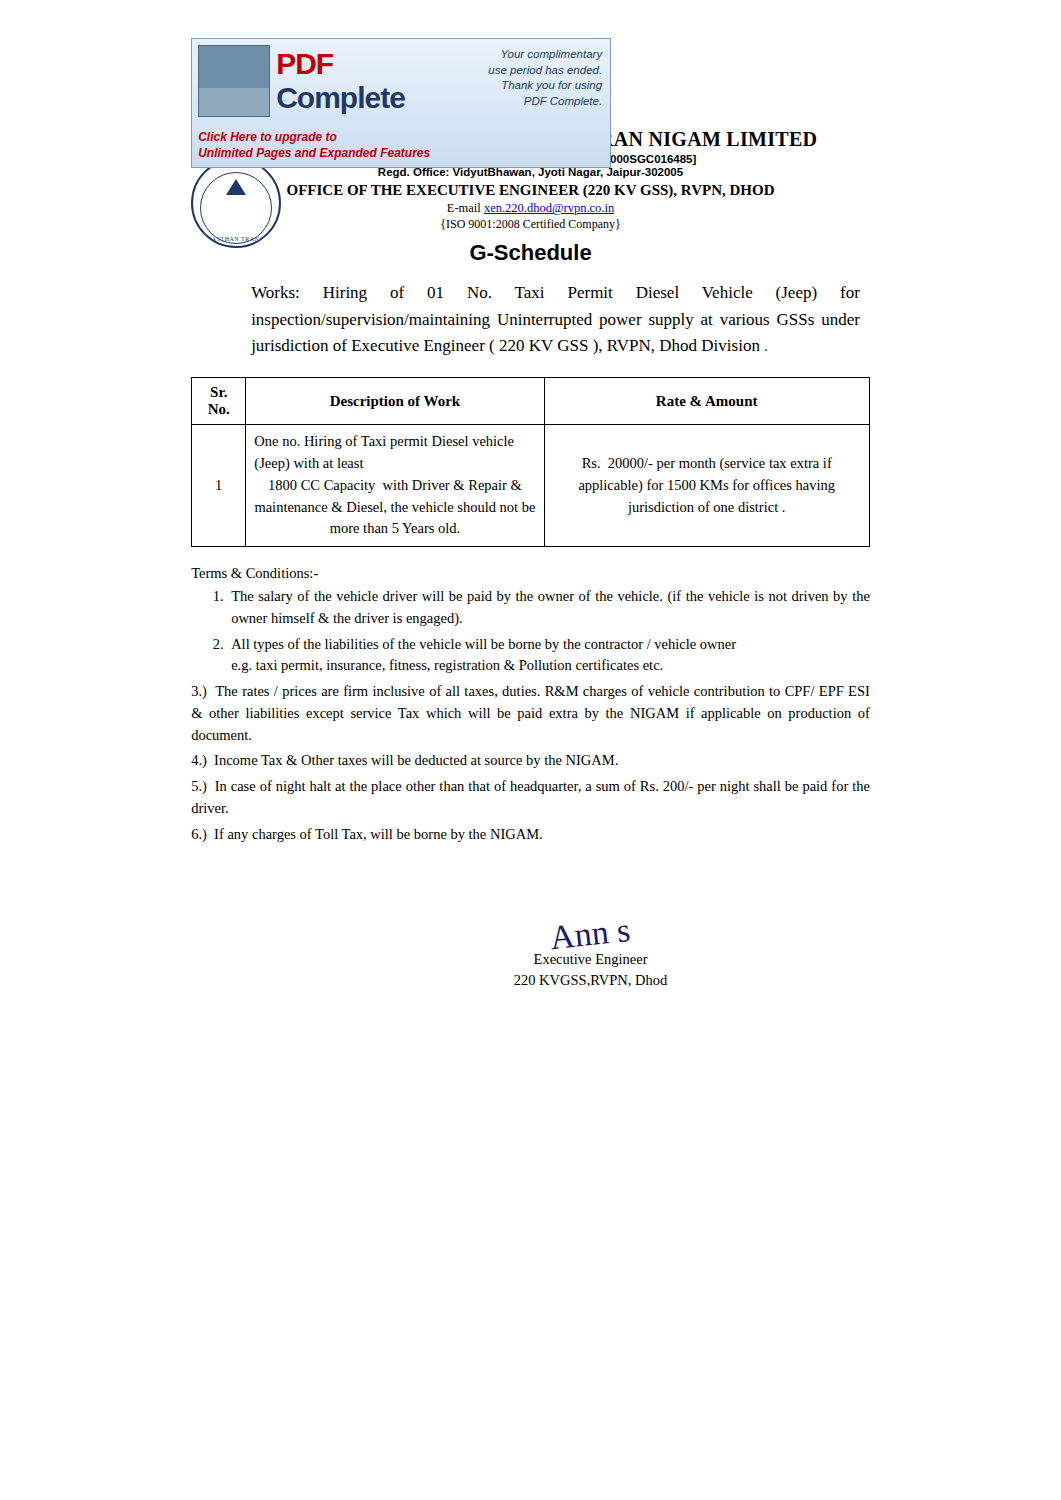PDF
Complete
Your complimentary
use period has ended.
Thank you for using
PDF Complete.
Click Here to upgrade to Unlimited Pages and Expanded Features
RAJASTHAN TRANSCO
RAJASTHAN RAJYA VIDYUT PRASARAN NIGAM LIMITED
[Corporate Identity Number (CIN):U40109RJ2000SGC016485]
Regd. Office: VidyutBhawan, Jyoti Nagar, Jaipur-302005
OFFICE OF THE EXECUTIVE ENGINEER (220 KV GSS), RVPN, DHOD
E-mail xen.220.dhod@rvpn.co.in
{ISO 9001:2008 Certified Company}
G-Schedule
Works: Hiring of 01 No. Taxi Permit Diesel Vehicle (Jeep) for inspection/supervision/maintaining Uninterrupted power supply at various GSSs under jurisdiction of Executive Engineer ( 220 KV GSS ), RVPN, Dhod Division .
| Sr. No. | Description of Work | Rate & Amount |
| --- | --- | --- |
| 1 | One no. Hiring of Taxi permit Diesel vehicle (Jeep) with at least 1800 CC Capacity with Driver & Repair & maintenance & Diesel, the vehicle should not be more than 5 Years old. | Rs. 20000/- per month (service tax extra if applicable) for 1500 KMs for offices having jurisdiction of one district . |
Terms & Conditions:-
The salary of the vehicle driver will be paid by the owner of the vehicle. (if the vehicle is not driven by the owner himself & the driver is engaged).
All types of the liabilities of the vehicle will be borne by the contractor / vehicle owner
e.g. taxi permit, insurance, fitness, registration & Pollution certificates etc.
3.) The rates / prices are firm inclusive of all taxes, duties. R&M charges of vehicle contribution to CPF/ EPF ESI & other liabilities except service Tax which will be paid extra by the NIGAM if applicable on production of document.
4.) Income Tax & Other taxes will be deducted at source by the NIGAM.
5.) In case of night halt at the place other than that of headquarter, a sum of Rs. 200/- per night shall be paid for the driver.
6.) If any charges of Toll Tax, will be borne by the NIGAM.
Ann s
Executive Engineer
220 KVGSS,RVPN, Dhod